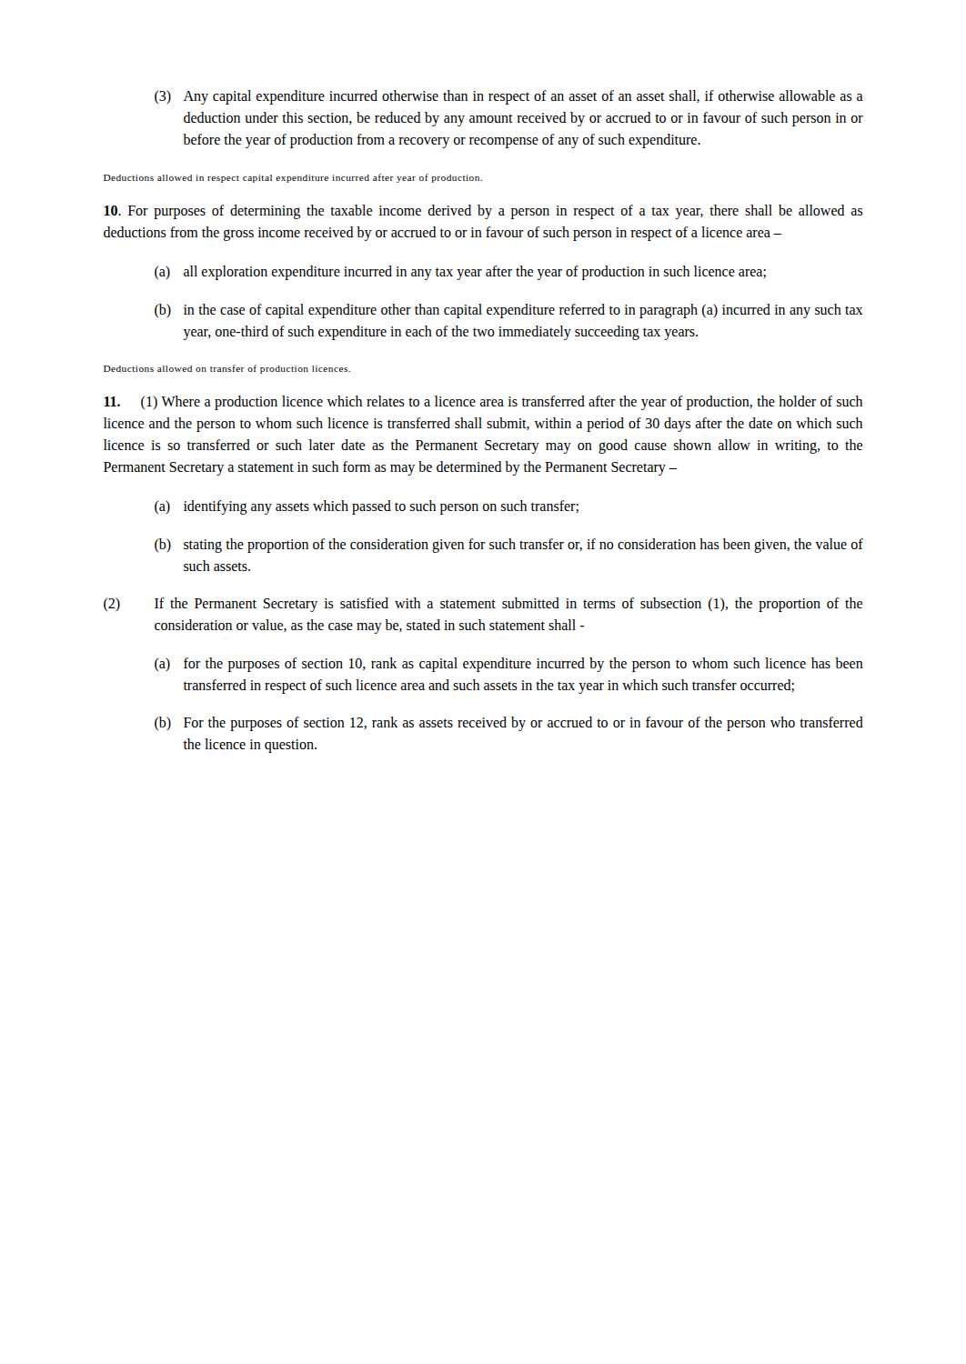(3)
Any capital expenditure incurred otherwise than in respect of an asset of an asset shall, if otherwise allowable as a deduction under this section, be reduced by any amount received by or accrued to or in favour of such person in or before the year of production from a recovery or recompense of any of such expenditure.
Deductions allowed in respect capital expenditure incurred after year of production.
10. For purposes of determining the taxable income derived by a person in respect of a tax year, there shall be allowed as deductions from the gross income received by or accrued to or in favour of such person in respect of a licence area –
(a)
all exploration expenditure incurred in any tax year after the year of production in such licence area;
(b)
in the case of capital expenditure other than capital expenditure referred to in paragraph (a) incurred in any such tax year, one-third of such expenditure in each of the two immediately succeeding tax years.
Deductions allowed on transfer of production licences.
11. (1) Where a production licence which relates to a licence area is transferred after the year of production, the holder of such licence and the person to whom such licence is transferred shall submit, within a period of 30 days after the date on which such licence is so transferred or such later date as the Permanent Secretary may on good cause shown allow in writing, to the Permanent Secretary a statement in such form as may be determined by the Permanent Secretary –
(a)
identifying any assets which passed to such person on such transfer;
(b)
stating the proportion of the consideration given for such transfer or, if no consideration has been given, the value of such assets.
(2)
If the Permanent Secretary is satisfied with a statement submitted in terms of subsection (1), the proportion of the consideration or value, as the case may be, stated in such statement shall -
(a)
for the purposes of section 10, rank as capital expenditure incurred by the person to whom such licence has been transferred in respect of such licence area and such assets in the tax year in which such transfer occurred;
(b)
For the purposes of section 12, rank as assets received by or accrued to or in favour of the person who transferred the licence in question.